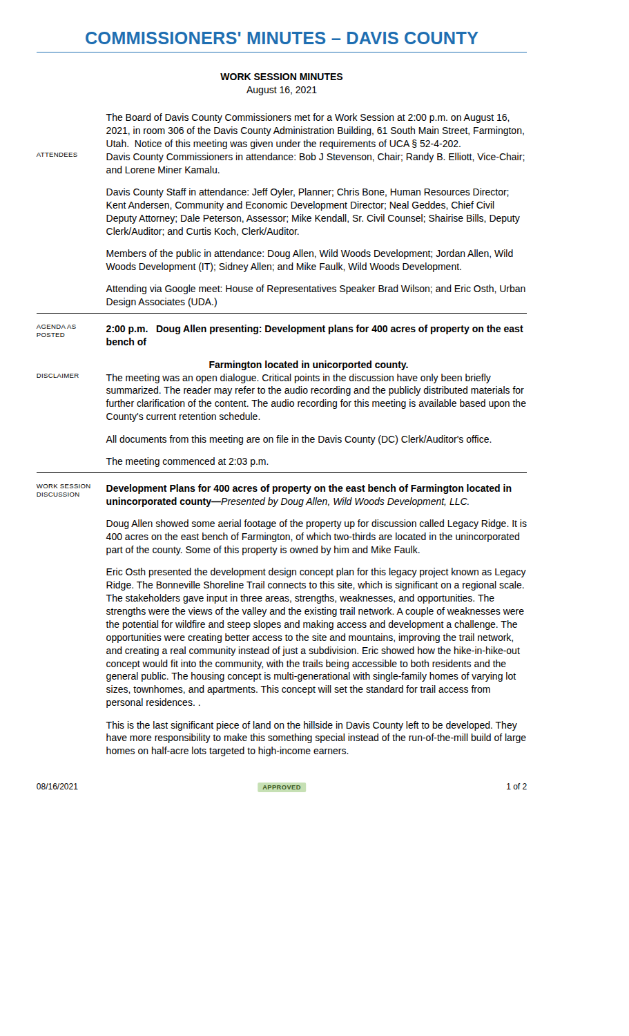COMMISSIONERS' MINUTES – DAVIS COUNTY
WORK SESSION MINUTES
August 16, 2021
| | The Board of Davis County Commissioners met for a Work Session at 2:00 p.m. on August 16, 2021, in room 306 of the Davis County Administration Building, 61 South Main Street, Farmington, Utah. Notice of this meeting was given under the requirements of UCA § 52-4-202. |
| Attendees | Davis County Commissioners in attendance: Bob J Stevenson, Chair; Randy B. Elliott, Vice-Chair; and Lorene Miner Kamalu. Davis County Staff in attendance: Jeff Oyler, Planner; Chris Bone, Human Resources Director; Kent Andersen, Community and Economic Development Director; Neal Geddes, Chief Civil Deputy Attorney; Dale Peterson, Assessor; Mike Kendall, Sr. Civil Counsel; Shairise Bills, Deputy Clerk/Auditor; and Curtis Koch, Clerk/Auditor. Members of the public in attendance: Doug Allen, Wild Woods Development; Jordan Allen, Wild Woods Development (IT); Sidney Allen; and Mike Faulk, Wild Woods Development. Attending via Google meet: House of Representatives Speaker Brad Wilson; and Eric Osth, Urban Design Associates (UDA.) |
| Agenda as posted | 2:00 p.m. Doug Allen presenting: Development plans for 400 acres of property on the east bench of Farmington located in unicorported county. |
| Disclaimer | The meeting was an open dialogue. Critical points in the discussion have only been briefly summarized. The reader may refer to the audio recording and the publicly distributed materials for further clarification of the content. The audio recording for this meeting is available based upon the County's current retention schedule. All documents from this meeting are on file in the Davis County (DC) Clerk/Auditor's office. The meeting commenced at 2:03 p.m. |
| Work session discussion | Development Plans for 400 acres of property on the east bench of Farmington located in unincorporated county— Presented by Doug Allen, Wild Woods Development, LLC. Doug Allen showed some aerial footage of the property up for discussion called Legacy Ridge. It is 400 acres on the east bench of Farmington, of which two-thirds are located in the unincorporated part of the county. Some of this property is owned by him and Mike Faulk. Eric Osth presented the development design concept plan for this legacy project known as Legacy Ridge. The Bonneville Shoreline Trail connects to this site, which is significant on a regional scale. The stakeholders gave input in three areas, strengths, weaknesses, and opportunities. The strengths were the views of the valley and the existing trail network. A couple of weaknesses were the potential for wildfire and steep slopes and making access and development a challenge. The opportunities were creating better access to the site and mountains, improving the trail network, and creating a real community instead of just a subdivision. Eric showed how the hike-in-hike-out concept would fit into the community, with the trails being accessible to both residents and the general public. The housing concept is multi-generational with single-family homes of varying lot sizes, townhomes, and apartments. This concept will set the standard for trail access from personal residences. . This is the last significant piece of land on the hillside in Davis County left to be developed. They have more responsibility to make this something special instead of the run-of-the-mill build of large homes on half-acre lots targeted to high-income earners. |
08/16/2021 Approved 1 of 2